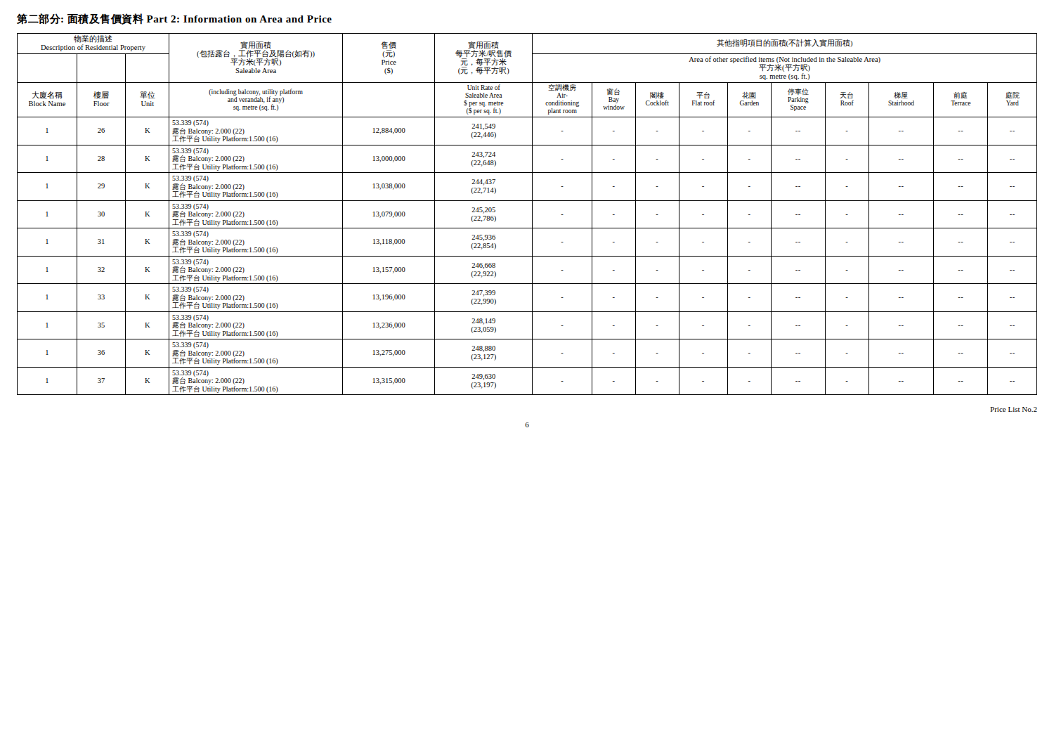第二部分: 面積及售價資料 Part 2: Information on Area and Price
| 物業的描述 Description of Residential Property | 實用面積 (包括露台，工作平台及陽台(如有)) 平方米(平方呎) Saleable Area | 售價 (元) Price ($) | 實用面積 每平方米/呎售價 元，每平方米 (元，每平方呎) | 其他指明項目的面積(不計算入實用面積) |
| --- | --- | --- | --- | --- |
| | | | Area of other specified items (Not included in the Saleable Area) 平方米(平方呎) sq. metre (sq. ft.) |
| 大廈名稱 Block Name | 樓層 Floor | 單位 Unit | (including balcony, utility platform and verandah, if any) sq. metre (sq. ft.) | | Unit Rate of Saleable Area $ per sq. metre ($ per sq. ft.) | 空調機房 Air- conditioning plant room | 窗台 Bay window | 閣樓 Cockloft | 平台 Flat roof | 花園 Garden | 停車位 Parking Space | 天台 Roof | 梯屋 Stairhood | 前庭 Terrace | 庭院 Yard |
| 1 | 26 | K | 53.339 (574) 露台 Balcony: 2.000 (22) 工作平台 Utility Platform:1.500 (16) | 12,884,000 | 241,549 (22,446) | - | - | - | - | - | -- | - | -- | -- | -- |
| 1 | 28 | K | 53.339 (574) 露台 Balcony: 2.000 (22) 工作平台 Utility Platform:1.500 (16) | 13,000,000 | 243,724 (22,648) | - | - | - | - | - | -- | - | -- | -- | -- |
| 1 | 29 | K | 53.339 (574) 露台 Balcony: 2.000 (22) 工作平台 Utility Platform:1.500 (16) | 13,038,000 | 244,437 (22,714) | - | - | - | - | - | -- | - | -- | -- | -- |
| 1 | 30 | K | 53.339 (574) 露台 Balcony: 2.000 (22) 工作平台 Utility Platform:1.500 (16) | 13,079,000 | 245,205 (22,786) | - | - | - | - | - | -- | - | -- | -- | -- |
| 1 | 31 | K | 53.339 (574) 露台 Balcony: 2.000 (22) 工作平台 Utility Platform:1.500 (16) | 13,118,000 | 245,936 (22,854) | - | - | - | - | - | -- | - | -- | -- | -- |
| 1 | 32 | K | 53.339 (574) 露台 Balcony: 2.000 (22) 工作平台 Utility Platform:1.500 (16) | 13,157,000 | 246,668 (22,922) | - | - | - | - | - | -- | - | -- | -- | -- |
| 1 | 33 | K | 53.339 (574) 露台 Balcony: 2.000 (22) 工作平台 Utility Platform:1.500 (16) | 13,196,000 | 247,399 (22,990) | - | - | - | - | - | -- | - | -- | -- | -- |
| 1 | 35 | K | 53.339 (574) 露台 Balcony: 2.000 (22) 工作平台 Utility Platform:1.500 (16) | 13,236,000 | 248,149 (23,059) | - | - | - | - | - | -- | - | -- | -- | -- |
| 1 | 36 | K | 53.339 (574) 露台 Balcony: 2.000 (22) 工作平台 Utility Platform:1.500 (16) | 13,275,000 | 248,880 (23,127) | - | - | - | - | - | -- | - | -- | -- | -- |
| 1 | 37 | K | 53.339 (574) 露台 Balcony: 2.000 (22) 工作平台 Utility Platform:1.500 (16) | 13,315,000 | 249,630 (23,197) | - | - | - | - | - | -- | - | -- | -- | -- |
Price List No.2
6